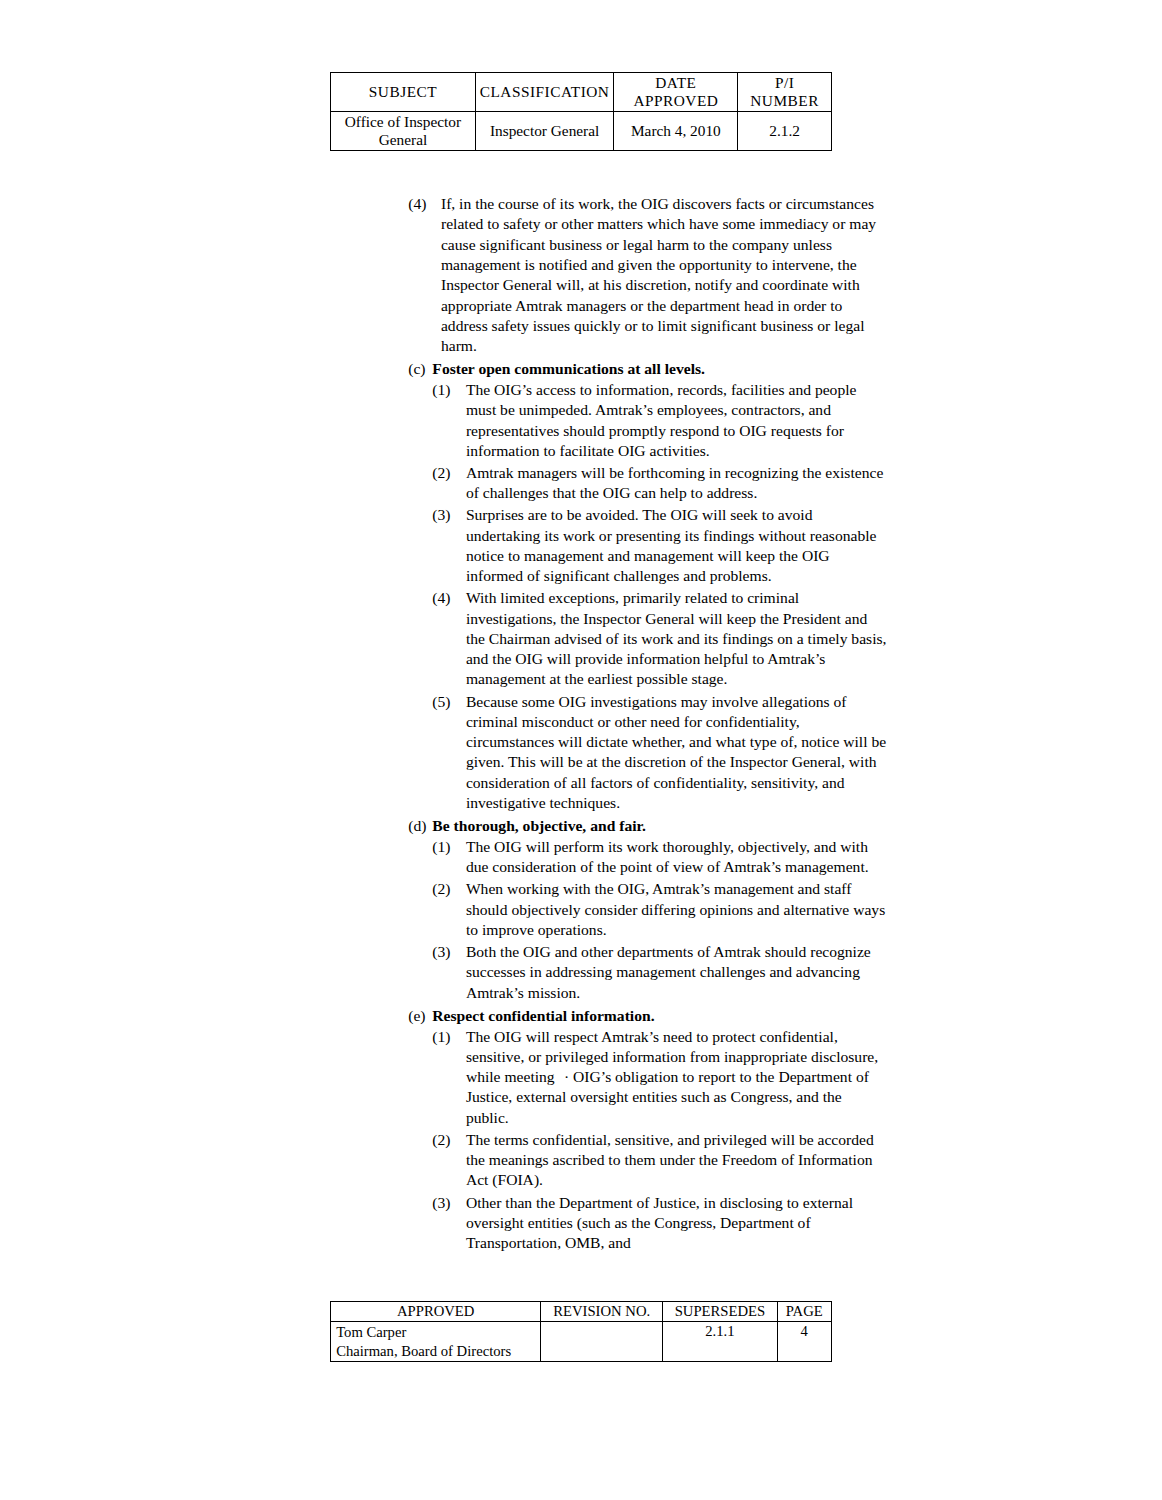| SUBJECT | CLASSIFICATION | DATE APPROVED | P/I NUMBER |
| Office of Inspector General | Inspector General | March 4, 2010 | 2.1.2 |
(4) If, in the course of its work, the OIG discovers facts or circumstances related to safety or other matters which have some immediacy or may cause significant business or legal harm to the company unless management is notified and given the opportunity to intervene, the Inspector General will, at his discretion, notify and coordinate with appropriate Amtrak managers or the department head in order to address safety issues quickly or to limit significant business or legal harm.
(c) Foster open communications at all levels.
(1) The OIG’s access to information, records, facilities and people must be unimpeded. Amtrak’s employees, contractors, and representatives should promptly respond to OIG requests for information to facilitate OIG activities.
(2) Amtrak managers will be forthcoming in recognizing the existence of challenges that the OIG can help to address.
(3) Surprises are to be avoided. The OIG will seek to avoid undertaking its work or presenting its findings without reasonable notice to management and management will keep the OIG informed of significant challenges and problems.
(4) With limited exceptions, primarily related to criminal investigations, the Inspector General will keep the President and the Chairman advised of its work and its findings on a timely basis, and the OIG will provide information helpful to Amtrak’s management at the earliest possible stage.
(5) Because some OIG investigations may involve allegations of criminal misconduct or other need for confidentiality, circumstances will dictate whether, and what type of, notice will be given. This will be at the discretion of the Inspector General, with consideration of all factors of confidentiality, sensitivity, and investigative techniques.
(d) Be thorough, objective, and fair.
(1) The OIG will perform its work thoroughly, objectively, and with due consideration of the point of view of Amtrak’s management.
(2) When working with the OIG, Amtrak’s management and staff should objectively consider differing opinions and alternative ways to improve operations.
(3) Both the OIG and other departments of Amtrak should recognize successes in addressing management challenges and advancing Amtrak’s mission.
(e) Respect confidential information.
(1) The OIG will respect Amtrak’s need to protect confidential, sensitive, or privileged information from inappropriate disclosure, while meeting · OIG’s obligation to report to the Department of Justice, external oversight entities such as Congress, and the public.
(2) The terms confidential, sensitive, and privileged will be accorded the meanings ascribed to them under the Freedom of Information Act (FOIA).
(3) Other than the Department of Justice, in disclosing to external oversight entities (such as the Congress, Department of Transportation, OMB, and
| APPROVED | REVISION NO. | SUPERSEDES | PAGE |
| Tom Carper Chairman, Board of Directors | | 2.1.1 | 4 |